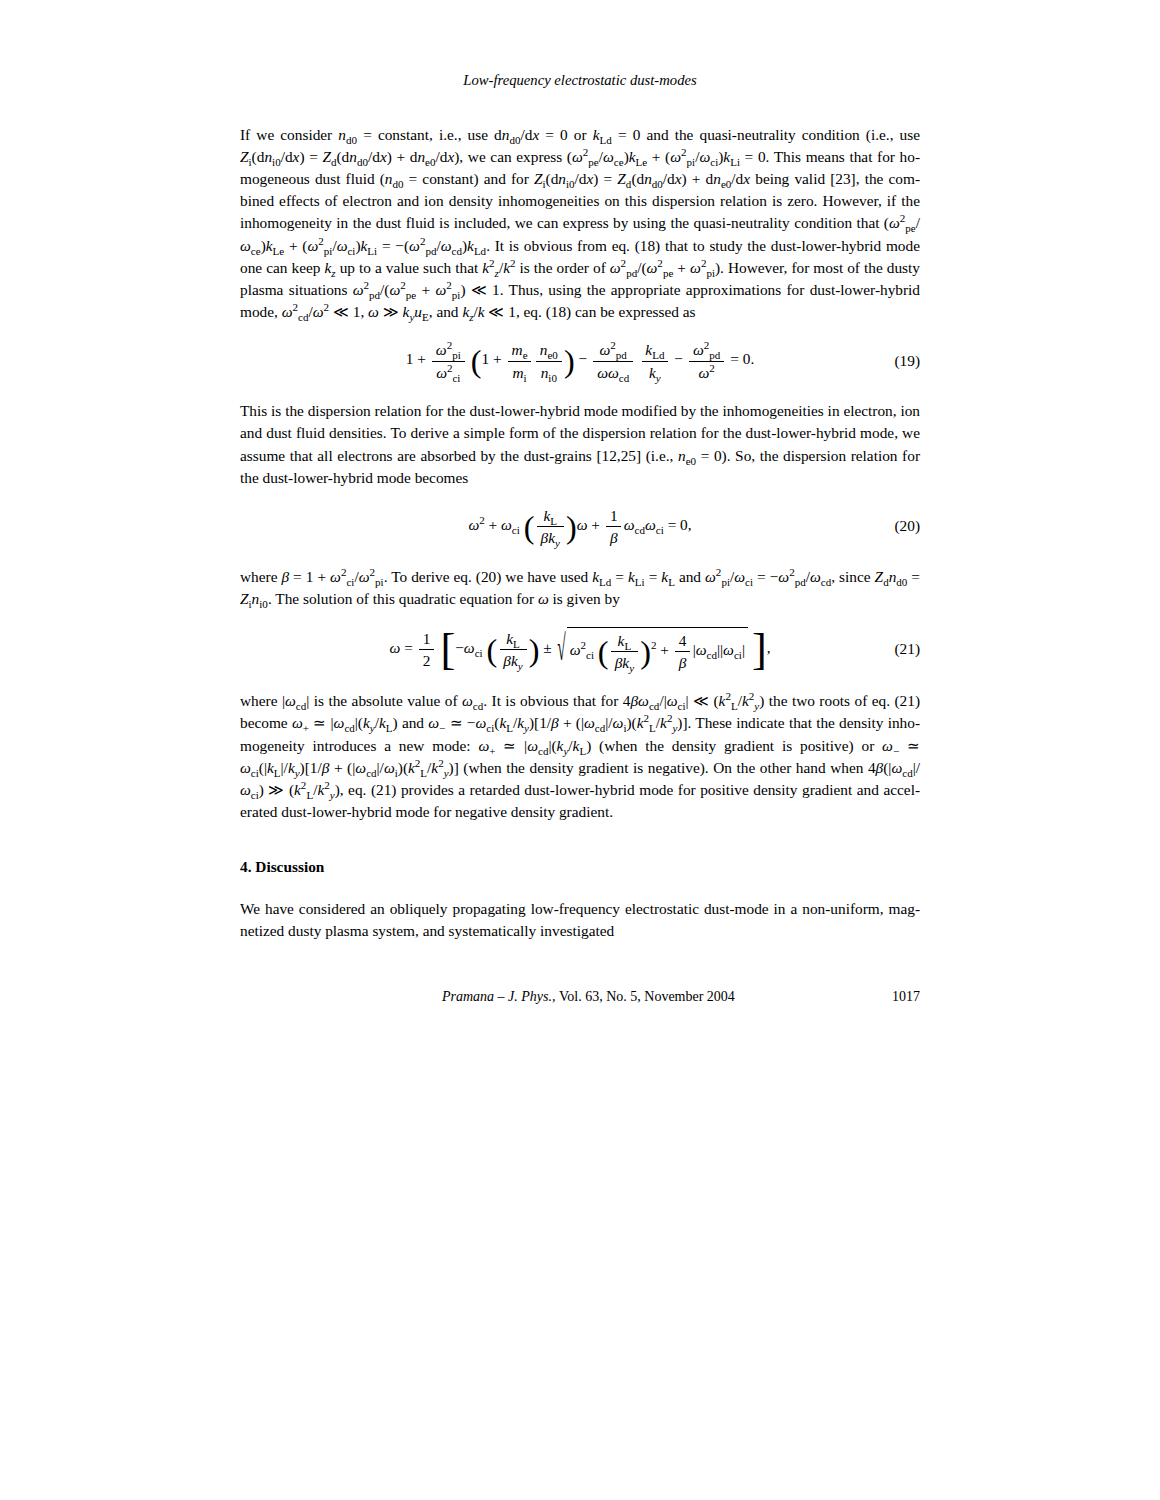Low-frequency electrostatic dust-modes
If we consider nd0 = constant, i.e., use dnd0/dx = 0 or kLd = 0 and the quasi-neutrality condition (i.e., use Zi(dni0/dx) = Zd(dnd0/dx) + dne0/dx), we can express (ω2pe/ωce)kLe + (ω2pi/ωci)kLi = 0. This means that for homogeneous dust fluid (nd0 = constant) and for Zi(dni0/dx) = Zd(dnd0/dx) + dne0/dx being valid [23], the combined effects of electron and ion density inhomogeneities on this dispersion relation is zero. However, if the inhomogeneity in the dust fluid is included, we can express by using the quasi-neutrality condition that (ω2pe/ωce)kLe + (ω2pi/ωci)kLi = −(ω2pd/ωcd)kLd. It is obvious from eq. (18) that to study the dust-lower-hybrid mode one can keep kz up to a value such that k2z/k2 is the order of ω2pd/(ω2pe + ω2pi). However, for most of the dusty plasma situations ω2pd/(ω2pe + ω2pi) ≪ 1. Thus, using the appropriate approximations for dust-lower-hybrid mode, ω2cd/ω2 ≪ 1, ω ≫ kyuE, and kz/k ≪ 1, eq. (18) can be expressed as
1 + ω2pi ω2ci (1 + me mi ne0 ni0) − ω2pd ωωcd kLd ky − ω2pd ω2 = 0.
(19)
This is the dispersion relation for the dust-lower-hybrid mode modified by the inhomogeneities in electron, ion and dust fluid densities. To derive a simple form of the dispersion relation for the dust-lower-hybrid mode, we assume that all electrons are absorbed by the dust-grains [12,25] (i.e., ne0 = 0). So, the dispersion relation for the dust-lower-hybrid mode becomes
ω2 + ωci (kL βky) ω + 1 β ωcdωci = 0,
(20)
where β = 1 + ω2ci/ω2pi. To derive eq. (20) we have used kLd = kLi = kL and ω2pi/ωci = −ω2pd/ωcd, since Zdnd0 = Zini0. The solution of this quadratic equation for ω is given by
ω = 12 [−ωci (kL βky) ± ω2ci (kL βky)2 + 4 β|ωcd||ωci| ],
(21)
where |ωcd| is the absolute value of ωcd. It is obvious that for 4βωcd/|ωci| ≪ (k2L/k2y) the two roots of eq. (21) become ω+ ≃ |ωcd|(ky/kL) and ω− ≃ −ωci(kL/ky)[1/β + (|ωcd|/ωi)(k2L/k2y)]. These indicate that the density inhomogeneity introduces a new mode: ω+ ≃ |ωcd|(ky/kL) (when the density gradient is positive) or ω− ≃ ωci(|kL|/ky)[1/β + (|ωcd|/ωi)(k2L/k2y)] (when the density gradient is negative). On the other hand when 4β(|ωcd|/ωci) ≫ (k2L/k2y), eq. (21) provides a retarded dust-lower-hybrid mode for positive density gradient and accelerated dust-lower-hybrid mode for negative density gradient.
4. Discussion
We have considered an obliquely propagating low-frequency electrostatic dust-mode in a non-uniform, magnetized dusty plasma system, and systematically investigated
Pramana – J. Phys., Vol. 63, No. 5, November 2004
1017